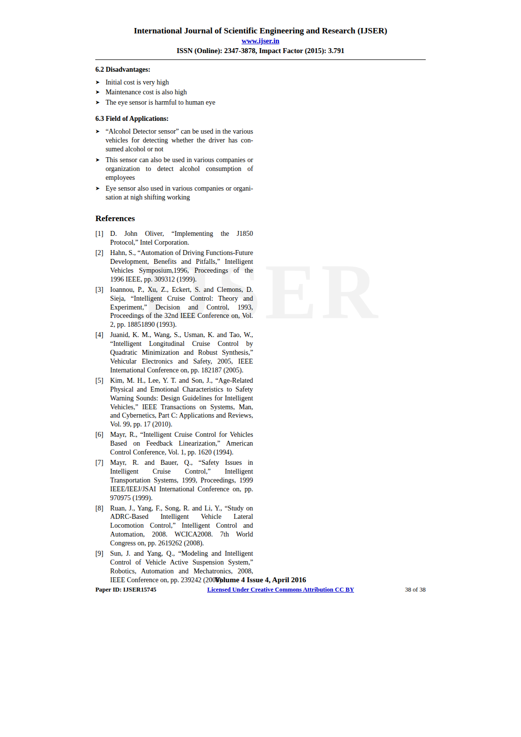IJSER
International Journal of Scientific Engineering and Research (IJSER)
www.ijser.in
ISSN (Online): 2347-3878, Impact Factor (2015): 3.791
6.2 Disadvantages:
Initial cost is very high
Maintenance cost is also high
The eye sensor is harmful to human eye
6.3 Field of Applications:
“Alcohol Detector sensor” can be used in the various vehicles for detecting whether the driver has consumed alcohol or not
This sensor can also be used in various companies or organization to detect alcohol consumption of employees
Eye sensor also used in various companies or organisation at nigh shifting working
References
D. John Oliver, “Implementing the J1850 Protocol,” Intel Corporation.
Hahn, S., “Automation of Driving Functions-Future Development, Benefits and Pitfalls,” Intelligent Vehicles Symposium,1996, Proceedings of the 1996 IEEE, pp. 309312 (1999).
Ioannou, P., Xu, Z., Eckert, S. and Clemons, D. Sieja, “Intelligent Cruise Control: Theory and Experiment,” Decision and Control, 1993, Proceedings of the 32nd IEEE Conference on, Vol. 2, pp. 18851890 (1993).
Juanid, K. M., Wang, S., Usman, K. and Tao, W., “Intelligent Longitudinal Cruise Control by Quadratic Minimization and Robust Synthesis,” Vehicular Electronics and Safety, 2005, IEEE International Conference on, pp. 182187 (2005).
Kim, M. H., Lee, Y. T. and Son, J., “Age-Related Physical and Emotional Characteristics to Safety Warning Sounds: Design Guidelines for Intelligent Vehicles,” IEEE Transactions on Systems, Man, and Cybernetics, Part C: Applications and Reviews, Vol. 99, pp. 17 (2010).
Mayr, R., “Intelligent Cruise Control for Vehicles Based on Feedback Linearization,” American Control Conference, Vol. 1, pp. 1620 (1994).
Mayr, R. and Bauer, Q., “Safety Issues in Intelligent Cruise Control,” Intelligent Transportation Systems, 1999, Proceedings, 1999 IEEE/IEEJ/JSAI International Conference on, pp. 970975 (1999).
Ruan, J., Yang, F., Song, R. and Li, Y., “Study on ADRC-Based Intelligent Vehicle Lateral Locomotion Control,” Intelligent Control and Automation, 2008. WCICA2008. 7th World Congress on, pp. 2619262 (2008).
Sun, J. and Yang, Q., “Modeling and Intelligent Control of Vehicle Active Suspension System,” Robotics, Automation and Mechatronics, 2008, IEEE Conference on, pp. 239242 (2008)
Volume 4 Issue 4, April 2016
Paper ID: IJSER15745 Licensed Under Creative Commons Attribution CC BY 38 of 38